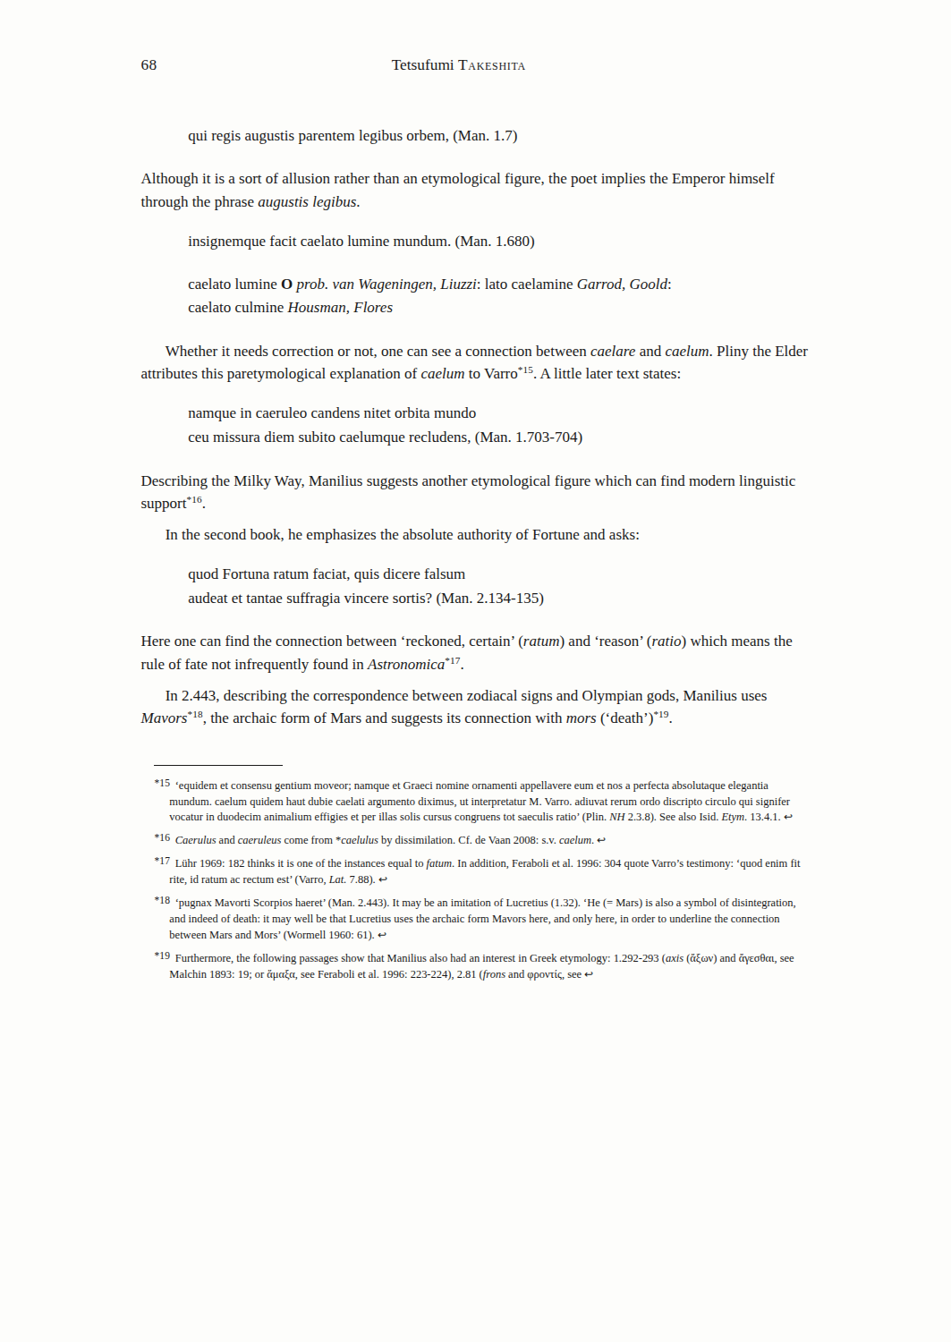68 Tetsufumi Takeshita
qui regis augustis parentem legibus orbem, (Man. 1.7)
Although it is a sort of allusion rather than an etymological figure, the poet implies the Emperor himself through the phrase augustis legibus.
insignemque facit caelato lumine mundum. (Man. 1.680)
caelato lumine O prob. van Wageningen, Liuzzi: lato caelamine Garrod, Goold:
caelato culmine Housman, Flores
Whether it needs correction or not, one can see a connection between caelare and caelum. Pliny the Elder attributes this paretymological explanation of caelum to Varro*15. A little later text states:
namque in caeruleo candens nitet orbita mundo
ceu missura diem subito caelumque recludens, (Man. 1.703-704)
Describing the Milky Way, Manilius suggests another etymological figure which can find modern linguistic support*16.
In the second book, he emphasizes the absolute authority of Fortune and asks:
quod Fortuna ratum faciat, quis dicere falsum
audeat et tantae suffragia vincere sortis? (Man. 2.134-135)
Here one can find the connection between ‘reckoned, certain’ (ratum) and ‘reason’ (ratio) which means the rule of fate not infrequently found in Astronomica*17.
In 2.443, describing the correspondence between zodiacal signs and Olympian gods, Manilius uses Mavors*18, the archaic form of Mars and suggests its connection with mors (‘death’)*19.
*15 ‘equidem et consensu gentium moveor; namque et Graeci nomine ornamenti appellavere eum et nos a perfecta absolutaque elegantia mundum. caelum quidem haut dubie caelati argumento diximus, ut interpretatur M. Varro. adiuvat rerum ordo discripto circulo qui signifer vocatur in duodecim animalium effigies et per illas solis cursus congruens tot saeculis ratio’ (Plin. NH 2.3.8). See also Isid. Etym. 13.4.1. ↩
*16 Caerulus and caeruleus come from *caelulus by dissimilation. Cf. de Vaan 2008: s.v. caelum. ↩
*17 Lühr 1969: 182 thinks it is one of the instances equal to fatum. In addition, Feraboli et al. 1996: 304 quote Varro’s testimony: ‘quod enim fit rite, id ratum ac rectum est’ (Varro, Lat. 7.88). ↩
*18 ‘pugnax Mavorti Scorpios haeret’ (Man. 2.443). It may be an imitation of Lucretius (1.32). ‘He (= Mars) is also a symbol of disintegration, and indeed of death: it may well be that Lucretius uses the archaic form Mavors here, and only here, in order to underline the connection between Mars and Mors’ (Wormell 1960: 61). ↩
*19 Furthermore, the following passages show that Manilius also had an interest in Greek etymology: 1.292-293 (axis (ἄξων) and ἄγεσθαι, see Malchin 1893: 19; or ἅμαξα, see Feraboli et al. 1996: 223-224), 2.81 (frons and φροντίς, see ↩